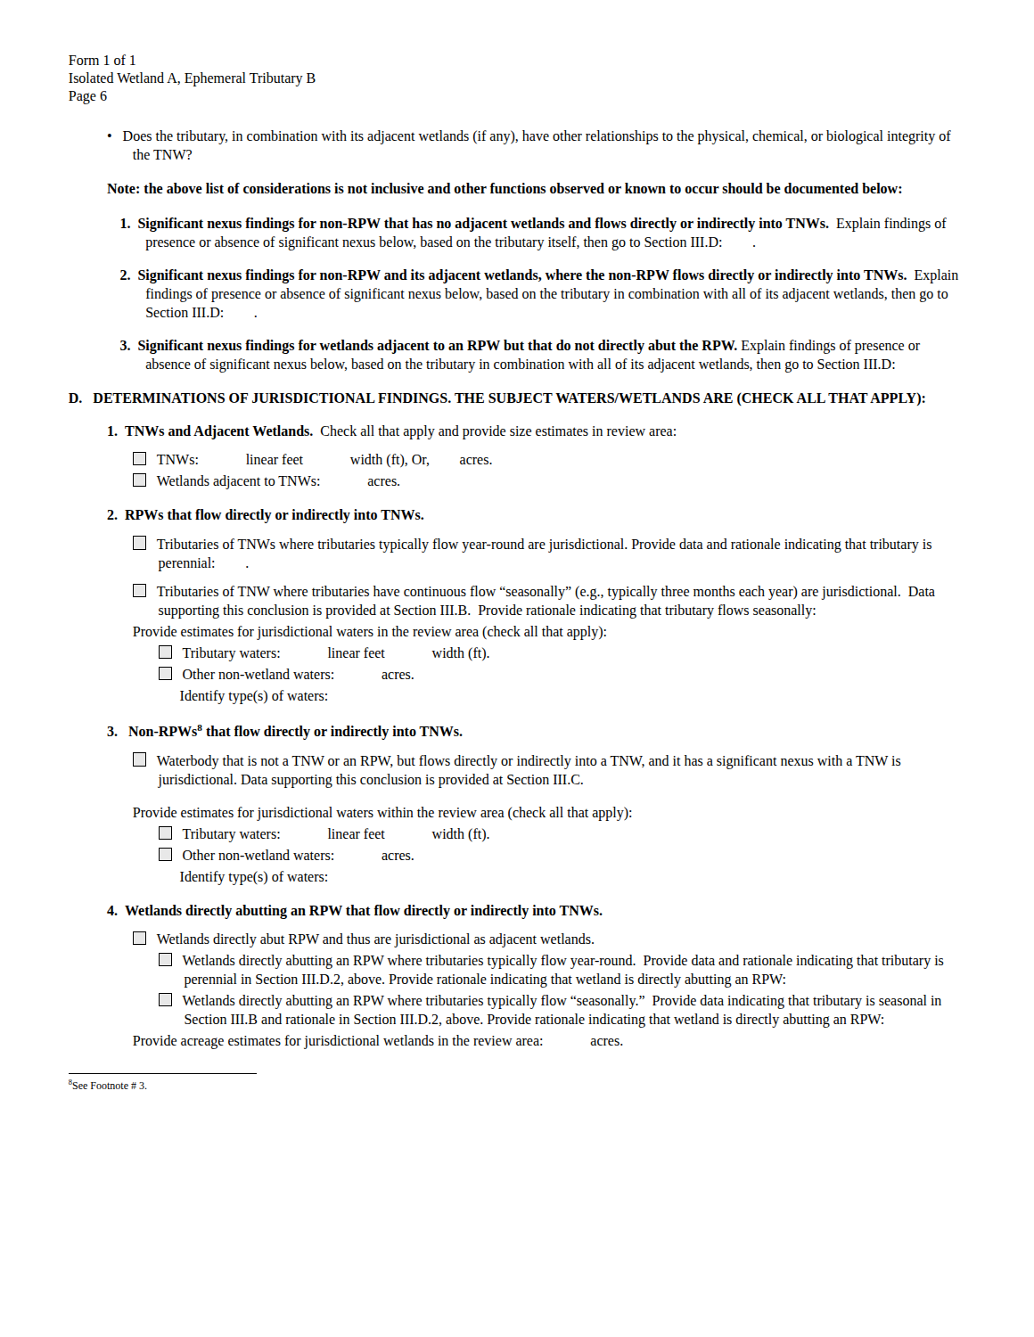Form 1 of 1
Isolated Wetland A, Ephemeral Tributary B
Page 6
• Does the tributary, in combination with its adjacent wetlands (if any), have other relationships to the physical, chemical, or biological integrity of the TNW?
Note: the above list of considerations is not inclusive and other functions observed or known to occur should be documented below:
1. Significant nexus findings for non-RPW that has no adjacent wetlands and flows directly or indirectly into TNWs. Explain findings of presence or absence of significant nexus below, based on the tributary itself, then go to Section III.D: .
2. Significant nexus findings for non-RPW and its adjacent wetlands, where the non-RPW flows directly or indirectly into TNWs. Explain findings of presence or absence of significant nexus below, based on the tributary in combination with all of its adjacent wetlands, then go to Section III.D: .
3. Significant nexus findings for wetlands adjacent to an RPW but that do not directly abut the RPW. Explain findings of presence or absence of significant nexus below, based on the tributary in combination with all of its adjacent wetlands, then go to Section III.D:
D. DETERMINATIONS OF JURISDICTIONAL FINDINGS. THE SUBJECT WATERS/WETLANDS ARE (CHECK ALL THAT APPLY):
1. TNWs and Adjacent Wetlands. Check all that apply and provide size estimates in review area:
TNWs: linear feet width (ft), Or, acres.
Wetlands adjacent to TNWs: acres.
2. RPWs that flow directly or indirectly into TNWs.
Tributaries of TNWs where tributaries typically flow year-round are jurisdictional. Provide data and rationale indicating that tributary is perennial: .
Tributaries of TNW where tributaries have continuous flow “seasonally” (e.g., typically three months each year) are jurisdictional. Data supporting this conclusion is provided at Section III.B. Provide rationale indicating that tributary flows seasonally:
Provide estimates for jurisdictional waters in the review area (check all that apply):
Tributary waters: linear feet width (ft).
Other non-wetland waters: acres.
Identify type(s) of waters:
3. Non-RPWs8 that flow directly or indirectly into TNWs.
Waterbody that is not a TNW or an RPW, but flows directly or indirectly into a TNW, and it has a significant nexus with a TNW is jurisdictional. Data supporting this conclusion is provided at Section III.C.
Provide estimates for jurisdictional waters within the review area (check all that apply):
Tributary waters: linear feet width (ft).
Other non-wetland waters: acres.
Identify type(s) of waters:
4. Wetlands directly abutting an RPW that flow directly or indirectly into TNWs.
Wetlands directly abut RPW and thus are jurisdictional as adjacent wetlands.
Wetlands directly abutting an RPW where tributaries typically flow year-round. Provide data and rationale indicating that tributary is perennial in Section III.D.2, above. Provide rationale indicating that wetland is directly abutting an RPW:
Wetlands directly abutting an RPW where tributaries typically flow “seasonally.” Provide data indicating that tributary is seasonal in Section III.B and rationale in Section III.D.2, above. Provide rationale indicating that wetland is directly abutting an RPW:
Provide acreage estimates for jurisdictional wetlands in the review area: acres.
8See Footnote # 3.